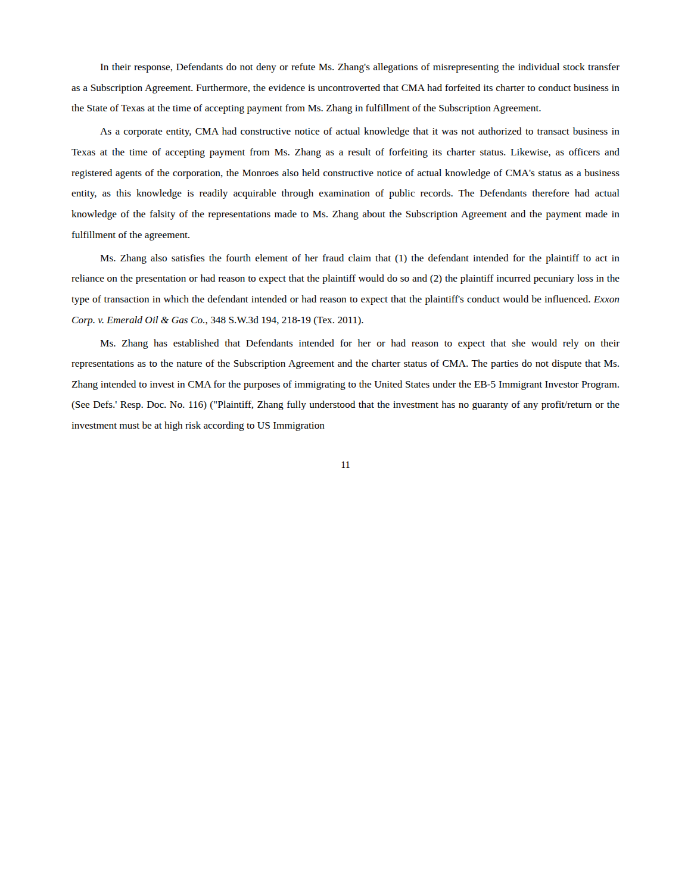In their response, Defendants do not deny or refute Ms. Zhang's allegations of misrepresenting the individual stock transfer as a Subscription Agreement. Furthermore, the evidence is uncontroverted that CMA had forfeited its charter to conduct business in the State of Texas at the time of accepting payment from Ms. Zhang in fulfillment of the Subscription Agreement.
As a corporate entity, CMA had constructive notice of actual knowledge that it was not authorized to transact business in Texas at the time of accepting payment from Ms. Zhang as a result of forfeiting its charter status. Likewise, as officers and registered agents of the corporation, the Monroes also held constructive notice of actual knowledge of CMA's status as a business entity, as this knowledge is readily acquirable through examination of public records. The Defendants therefore had actual knowledge of the falsity of the representations made to Ms. Zhang about the Subscription Agreement and the payment made in fulfillment of the agreement.
Ms. Zhang also satisfies the fourth element of her fraud claim that (1) the defendant intended for the plaintiff to act in reliance on the presentation or had reason to expect that the plaintiff would do so and (2) the plaintiff incurred pecuniary loss in the type of transaction in which the defendant intended or had reason to expect that the plaintiff's conduct would be influenced. Exxon Corp. v. Emerald Oil & Gas Co., 348 S.W.3d 194, 218-19 (Tex. 2011).
Ms. Zhang has established that Defendants intended for her or had reason to expect that she would rely on their representations as to the nature of the Subscription Agreement and the charter status of CMA. The parties do not dispute that Ms. Zhang intended to invest in CMA for the purposes of immigrating to the United States under the EB-5 Immigrant Investor Program. (See Defs.' Resp. Doc. No. 116) ("Plaintiff, Zhang fully understood that the investment has no guaranty of any profit/return or the investment must be at high risk according to US Immigration
11